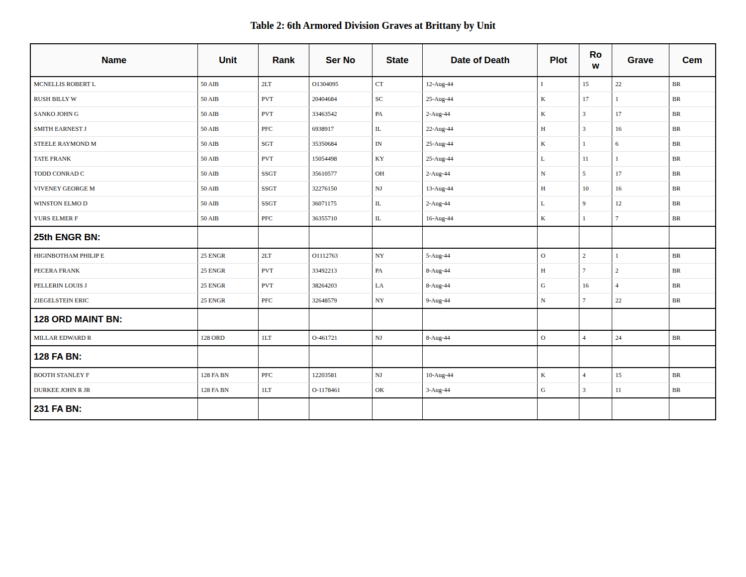Table 2: 6th Armored Division Graves at Brittany by Unit
| Name | Unit | Rank | Ser No | State | Date of Death | Plot | Ro w | Grave | Cem |
| --- | --- | --- | --- | --- | --- | --- | --- | --- | --- |
| MCNELLIS ROBERT L | 50 AIB | 2LT | O1304095 | CT | 12-Aug-44 | I | 15 | 22 | BR |
| RUSH BILLY W | 50 AIB | PVT | 20404684 | SC | 25-Aug-44 | K | 17 | 1 | BR |
| SANKO JOHN G | 50 AIB | PVT | 33463542 | PA | 2-Aug-44 | K | 3 | 17 | BR |
| SMITH EARNEST J | 50 AIB | PFC | 6938917 | IL | 22-Aug-44 | H | 3 | 16 | BR |
| STEELE RAYMOND M | 50 AIB | SGT | 35350684 | IN | 25-Aug-44 | K | 1 | 6 | BR |
| TATE FRANK | 50 AIB | PVT | 15054498 | KY | 25-Aug-44 | L | 11 | 1 | BR |
| TODD CONRAD C | 50 AIB | SSGT | 35610577 | OH | 2-Aug-44 | N | 5 | 17 | BR |
| VIVENEY GEORGE M | 50 AIB | SSGT | 32276150 | NJ | 13-Aug-44 | H | 10 | 16 | BR |
| WINSTON ELMO D | 50 AIB | SSGT | 36071175 | IL | 2-Aug-44 | L | 9 | 12 | BR |
| YURS ELMER F | 50 AIB | PFC | 36355710 | IL | 16-Aug-44 | K | 1 | 7 | BR |
| 25th ENGR BN: | | | | | | | | | |
| HIGINBOTHAM PHILIP E | 25 ENGR | 2LT | O1112763 | NY | 5-Aug-44 | O | 2 | 1 | BR |
| PECERA FRANK | 25 ENGR | PVT | 33492213 | PA | 8-Aug-44 | H | 7 | 2 | BR |
| PELLERIN LOUIS J | 25 ENGR | PVT | 38264203 | LA | 8-Aug-44 | G | 16 | 4 | BR |
| ZIEGELSTEIN ERIC | 25 ENGR | PFC | 32648579 | NY | 9-Aug-44 | N | 7 | 22 | BR |
| 128 ORD MAINT BN: | | | | | | | | | |
| MILLAR EDWARD R | 128 ORD | 1LT | O-461721 | NJ | 8-Aug-44 | O | 4 | 24 | BR |
| 128 FA BN: | | | | | | | | | |
| BOOTH STANLEY F | 128 FA BN | PFC | 12203581 | NJ | 10-Aug-44 | K | 4 | 15 | BR |
| DURKEE JOHN R JR | 128 FA BN | 1LT | O-1178461 | OK | 3-Aug-44 | G | 3 | 11 | BR |
| 231 FA BN: | | | | | | | | | |